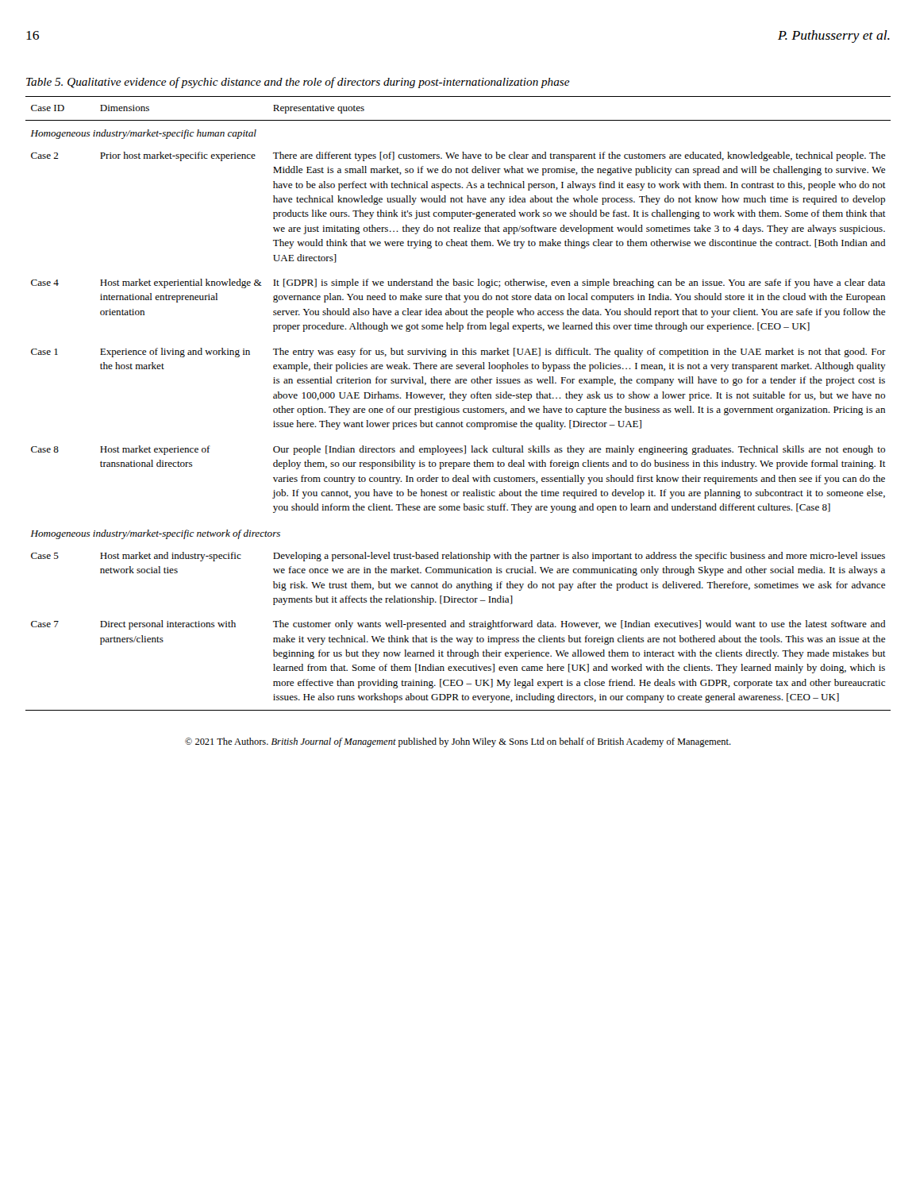16 P. Puthusserry et al.
Table 5. Qualitative evidence of psychic distance and the role of directors during post-internationalization phase
| Case ID | Dimensions | Representative quotes |
| --- | --- | --- |
| Homogeneous industry/market-specific human capital |
| Case 2 | Prior host market-specific experience | There are different types [of] customers. We have to be clear and transparent if the customers are educated, knowledgeable, technical people. The Middle East is a small market, so if we do not deliver what we promise, the negative publicity can spread and will be challenging to survive. We have to be also perfect with technical aspects. As a technical person, I always find it easy to work with them. In contrast to this, people who do not have technical knowledge usually would not have any idea about the whole process. They do not know how much time is required to develop products like ours. They think it's just computer-generated work so we should be fast. It is challenging to work with them. Some of them think that we are just imitating others… they do not realize that app/software development would sometimes take 3 to 4 days. They are always suspicious. They would think that we were trying to cheat them. We try to make things clear to them otherwise we discontinue the contract. [Both Indian and UAE directors] |
| Case 4 | Host market experiential knowledge & international entrepreneurial orientation | It [GDPR] is simple if we understand the basic logic; otherwise, even a simple breaching can be an issue. You are safe if you have a clear data governance plan. You need to make sure that you do not store data on local computers in India. You should store it in the cloud with the European server. You should also have a clear idea about the people who access the data. You should report that to your client. You are safe if you follow the proper procedure. Although we got some help from legal experts, we learned this over time through our experience. [CEO – UK] |
| Case 1 | Experience of living and working in the host market | The entry was easy for us, but surviving in this market [UAE] is difficult. The quality of competition in the UAE market is not that good. For example, their policies are weak. There are several loopholes to bypass the policies… I mean, it is not a very transparent market. Although quality is an essential criterion for survival, there are other issues as well. For example, the company will have to go for a tender if the project cost is above 100,000 UAE Dirhams. However, they often side-step that… they ask us to show a lower price. It is not suitable for us, but we have no other option. They are one of our prestigious customers, and we have to capture the business as well. It is a government organization. Pricing is an issue here. They want lower prices but cannot compromise the quality. [Director – UAE] |
| Case 8 | Host market experience of transnational directors | Our people [Indian directors and employees] lack cultural skills as they are mainly engineering graduates. Technical skills are not enough to deploy them, so our responsibility is to prepare them to deal with foreign clients and to do business in this industry. We provide formal training. It varies from country to country. In order to deal with customers, essentially you should first know their requirements and then see if you can do the job. If you cannot, you have to be honest or realistic about the time required to develop it. If you are planning to subcontract it to someone else, you should inform the client. These are some basic stuff. They are young and open to learn and understand different cultures. [Case 8] |
| Homogeneous industry/market-specific network of directors |
| Case 5 | Host market and industry-specific network social ties | Developing a personal-level trust-based relationship with the partner is also important to address the specific business and more micro-level issues we face once we are in the market. Communication is crucial. We are communicating only through Skype and other social media. It is always a big risk. We trust them, but we cannot do anything if they do not pay after the product is delivered. Therefore, sometimes we ask for advance payments but it affects the relationship. [Director – India] |
| Case 7 | Direct personal interactions with partners/clients | The customer only wants well-presented and straightforward data. However, we [Indian executives] would want to use the latest software and make it very technical. We think that is the way to impress the clients but foreign clients are not bothered about the tools. This was an issue at the beginning for us but they now learned it through their experience. We allowed them to interact with the clients directly. They made mistakes but learned from that. Some of them [Indian executives] even came here [UK] and worked with the clients. They learned mainly by doing, which is more effective than providing training. [CEO – UK] My legal expert is a close friend. He deals with GDPR, corporate tax and other bureaucratic issues. He also runs workshops about GDPR to everyone, including directors, in our company to create general awareness. [CEO – UK] |
© 2021 The Authors. British Journal of Management published by John Wiley & Sons Ltd on behalf of British Academy of Management.